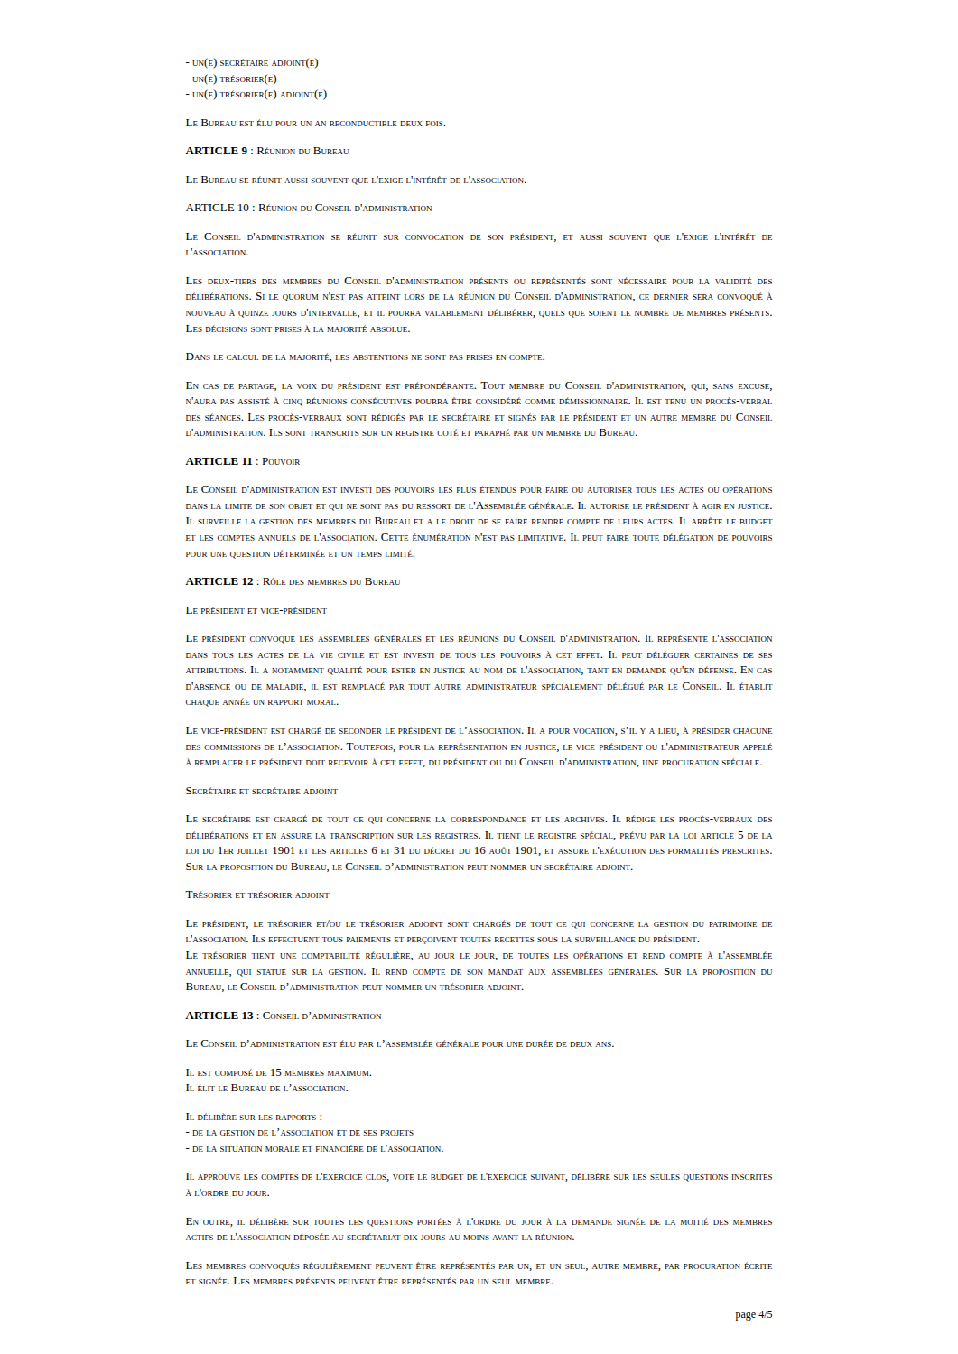- un(e) secrétaire adjoint(e)
- un(e) trésorier(e)
- un(e) trésorier(e) adjoint(e)
Le Bureau est élu pour un an reconductible deux fois.
Article 9 : Réunion du Bureau
Le Bureau se réunit aussi souvent que l'exige l'intérêt de l'association.
Article 10 : Réunion du Conseil d'administration
Le Conseil d'administration se réunit sur convocation de son président, et aussi souvent que l'exige l'intérêt de l'association.
Les deux-tiers des membres du Conseil d'administration présents ou représentés sont nécessaire pour la validité des délibérations. Si le quorum n'est pas atteint lors de la réunion du Conseil d'administration, ce dernier sera convoqué à nouveau à quinze jours d'intervalle, et il pourra valablement délibérer, quels que soient le nombre de membres présents. Les décisions sont prises à la majorité absolue.
Dans le calcul de la majorité, les abstentions ne sont pas prises en compte.
En cas de partage, la voix du président est prépondérante. Tout membre du Conseil d'administration, qui, sans excuse, n'aura pas assisté à cinq réunions consécutives pourra être considéré comme démissionnaire. Il est tenu un procès-verbal des séances. Les procès-verbaux sont rédigés par le secrétaire et signés par le président et un autre membre du Conseil d'administration. Ils sont transcrits sur un registre coté et paraphé par un membre du Bureau.
Article 11 : Pouvoir
Le Conseil d'administration est investi des pouvoirs les plus étendus pour faire ou autoriser tous les actes ou opérations dans la limite de son objet et qui ne sont pas du ressort de l'Assemblée générale. Il autorise le président à agir en justice. Il surveille la gestion des membres du Bureau et a le droit de se faire rendre compte de leurs actes. Il arrête le budget et les comptes annuels de l'association. Cette énumération n'est pas limitative. Il peut faire toute délégation de pouvoirs pour une question déterminée et un temps limité.
Article 12 : Rôle des membres du Bureau
Le président et vice-président
Le président convoque les assemblées générales et les réunions du Conseil d'administration. Il représente l'association dans tous les actes de la vie civile et est investi de tous les pouvoirs à cet effet. Il peut déléguer certaines de ses attributions. Il a notamment qualité pour ester en justice au nom de l'association, tant en demande qu'en défense. En cas d'absence ou de maladie, il est remplacé par tout autre administrateur spécialement délégué par le Conseil. Il établit chaque année un rapport moral.
Le vice-président est chargé de seconder le président de l’association. Il a pour vocation, s’il y a lieu, à présider chacune des commissions de l’association. Toutefois, pour la représentation en justice, le vice-président ou l'administrateur appelé à remplacer le président doit recevoir à cet effet, du président ou du Conseil d'administration, une procuration spéciale.
Secrétaire et secrétaire adjoint
Le secrétaire est chargé de tout ce qui concerne la correspondance et les archives. Il rédige les procès-verbaux des délibérations et en assure la transcription sur les registres. Il tient le registre spécial, prévu par la loi article 5 de la loi du 1er juillet 1901 et les articles 6 et 31 du décret du 16 août 1901, et assure l'exécution des formalités prescrites. Sur la proposition du Bureau, le Conseil d’administration peut nommer un secrétaire adjoint.
Trésorier et trésorier adjoint
Le président, le trésorier et/ou le trésorier adjoint sont chargés de tout ce qui concerne la gestion du patrimoine de l'association. Ils effectuent tous paiements et perçoivent toutes recettes sous la surveillance du président.
Le trésorier tient une comptabilité régulière, au jour le jour, de toutes les opérations et rend compte à l'assemblée annuelle, qui statue sur la gestion. Il rend compte de son mandat aux assemblées générales. Sur la proposition du Bureau, le Conseil d’administration peut nommer un trésorier adjoint.
Article 13 : Conseil d’administration
Le Conseil d’administration est élu par l’assemblée générale pour une durée de deux ans.
Il est composé de 15 membres maximum.
Il élit le Bureau de l’association.
Il délibère sur les rapports :
- de la gestion de l’association et de ses projets
- de la situation morale et financière de l'association.
Il approuve les comptes de l'exercice clos, vote le budget de l'exercice suivant, délibère sur les seules questions inscrites à l'ordre du jour.
En outre, il délibère sur toutes les questions portées à l'ordre du jour à la demande signée de la moitié des membres actifs de l'association déposée au secrétariat dix jours au moins avant la réunion.
Les membres convoqués régulièrement peuvent être représentés par un, et un seul, autre membre, par procuration écrite et signée. Les membres présents peuvent être représentés par un seul membre.
page 4/5